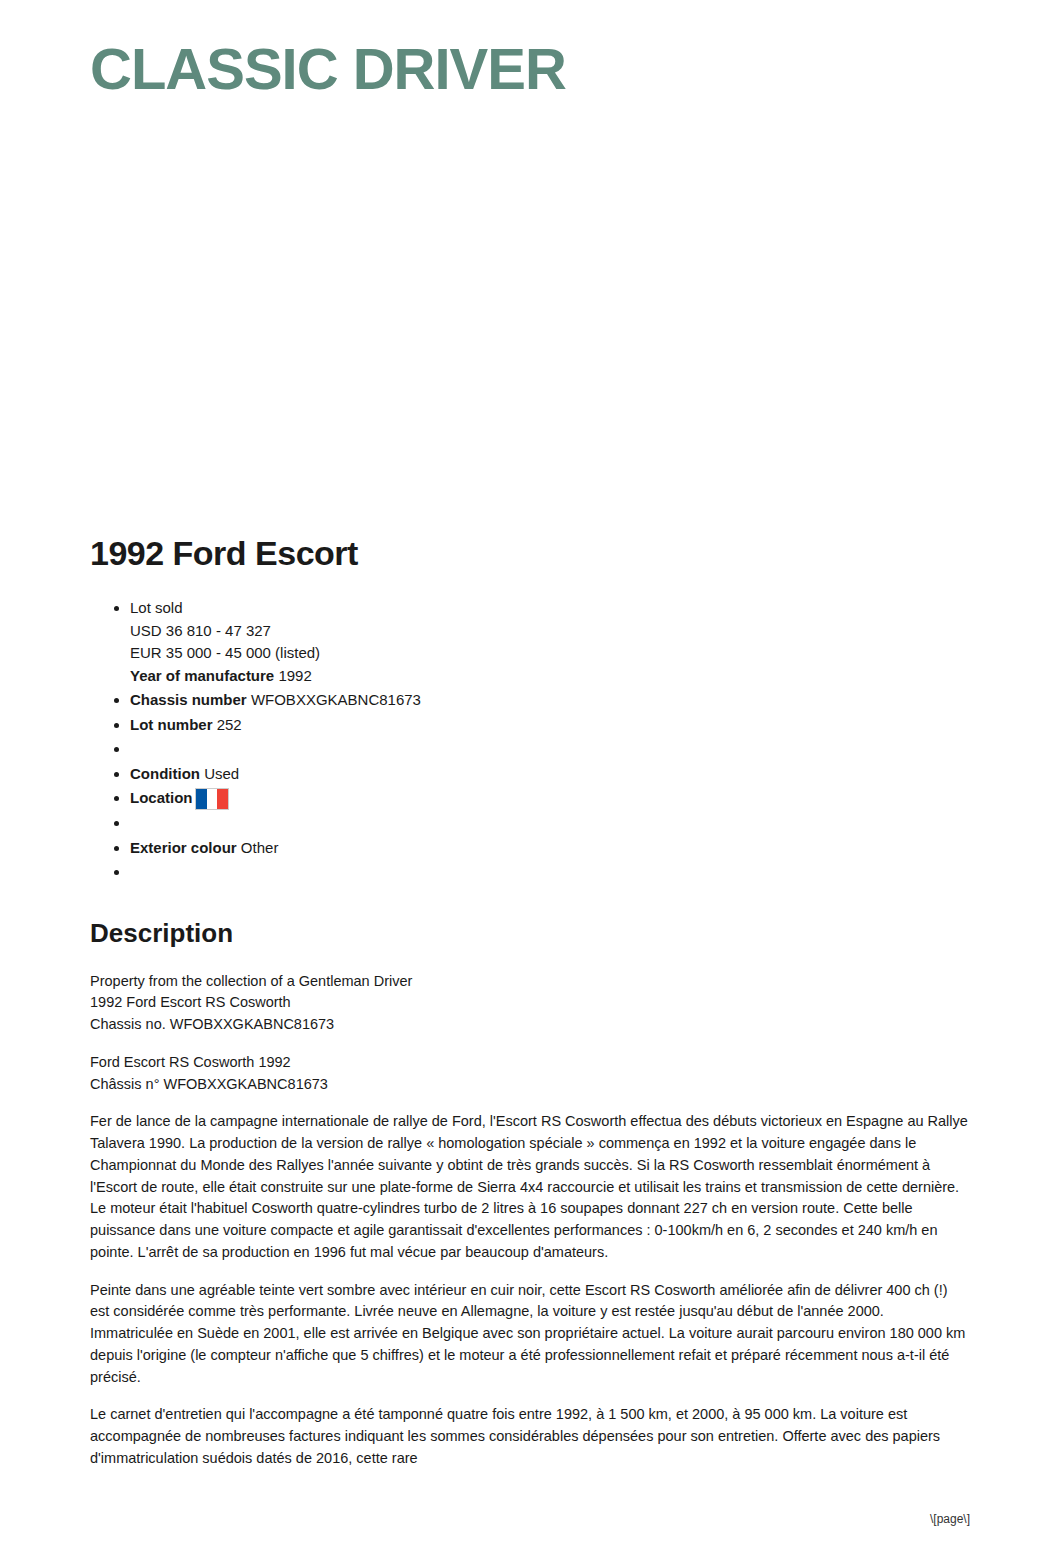CLASSIC DRIVER
1992 Ford Escort
Lot sold
USD 36 810 - 47 327
EUR 35 000 - 45 000 (listed)
Year of manufacture 1992
Chassis number WFOBXXGKABNC81673
Lot number 252
Condition Used
Location
Exterior colour Other
Description
Property from the collection of a Gentleman Driver
1992 Ford Escort RS Cosworth
Chassis no. WFOBXXGKABNC81673
Ford Escort RS Cosworth 1992
Châssis n° WFOBXXGKABNC81673
Fer de lance de la campagne internationale de rallye de Ford, l'Escort RS Cosworth effectua des débuts victorieux en Espagne au Rallye Talavera 1990. La production de la version de rallye « homologation spéciale » commença en 1992 et la voiture engagée dans le Championnat du Monde des Rallyes l'année suivante y obtint de très grands succès. Si la RS Cosworth ressemblait énormément à l'Escort de route, elle était construite sur une plate-forme de Sierra 4x4 raccourcie et utilisait les trains et transmission de cette dernière. Le moteur était l'habituel Cosworth quatre-cylindres turbo de 2 litres à 16 soupapes donnant 227 ch en version route. Cette belle puissance dans une voiture compacte et agile garantissait d'excellentes performances : 0-100km/h en 6, 2 secondes et 240 km/h en pointe. L'arrêt de sa production en 1996 fut mal vécue par beaucoup d'amateurs.
Peinte dans une agréable teinte vert sombre avec intérieur en cuir noir, cette Escort RS Cosworth améliorée afin de délivrer 400 ch (!) est considérée comme très performante. Livrée neuve en Allemagne, la voiture y est restée jusqu'au début de l'année 2000. Immatriculée en Suède en 2001, elle est arrivée en Belgique avec son propriétaire actuel. La voiture aurait parcouru environ 180 000 km depuis l'origine (le compteur n'affiche que 5 chiffres) et le moteur a été professionnellement refait et préparé récemment nous a-t-il été précisé.
Le carnet d'entretien qui l'accompagne a été tamponné quatre fois entre 1992, à 1 500 km, et 2000, à 95 000 km. La voiture est accompagnée de nombreuses factures indiquant les sommes considérables dépensées pour son entretien. Offerte avec des papiers d'immatriculation suédois datés de 2016, cette rare
\[page\]